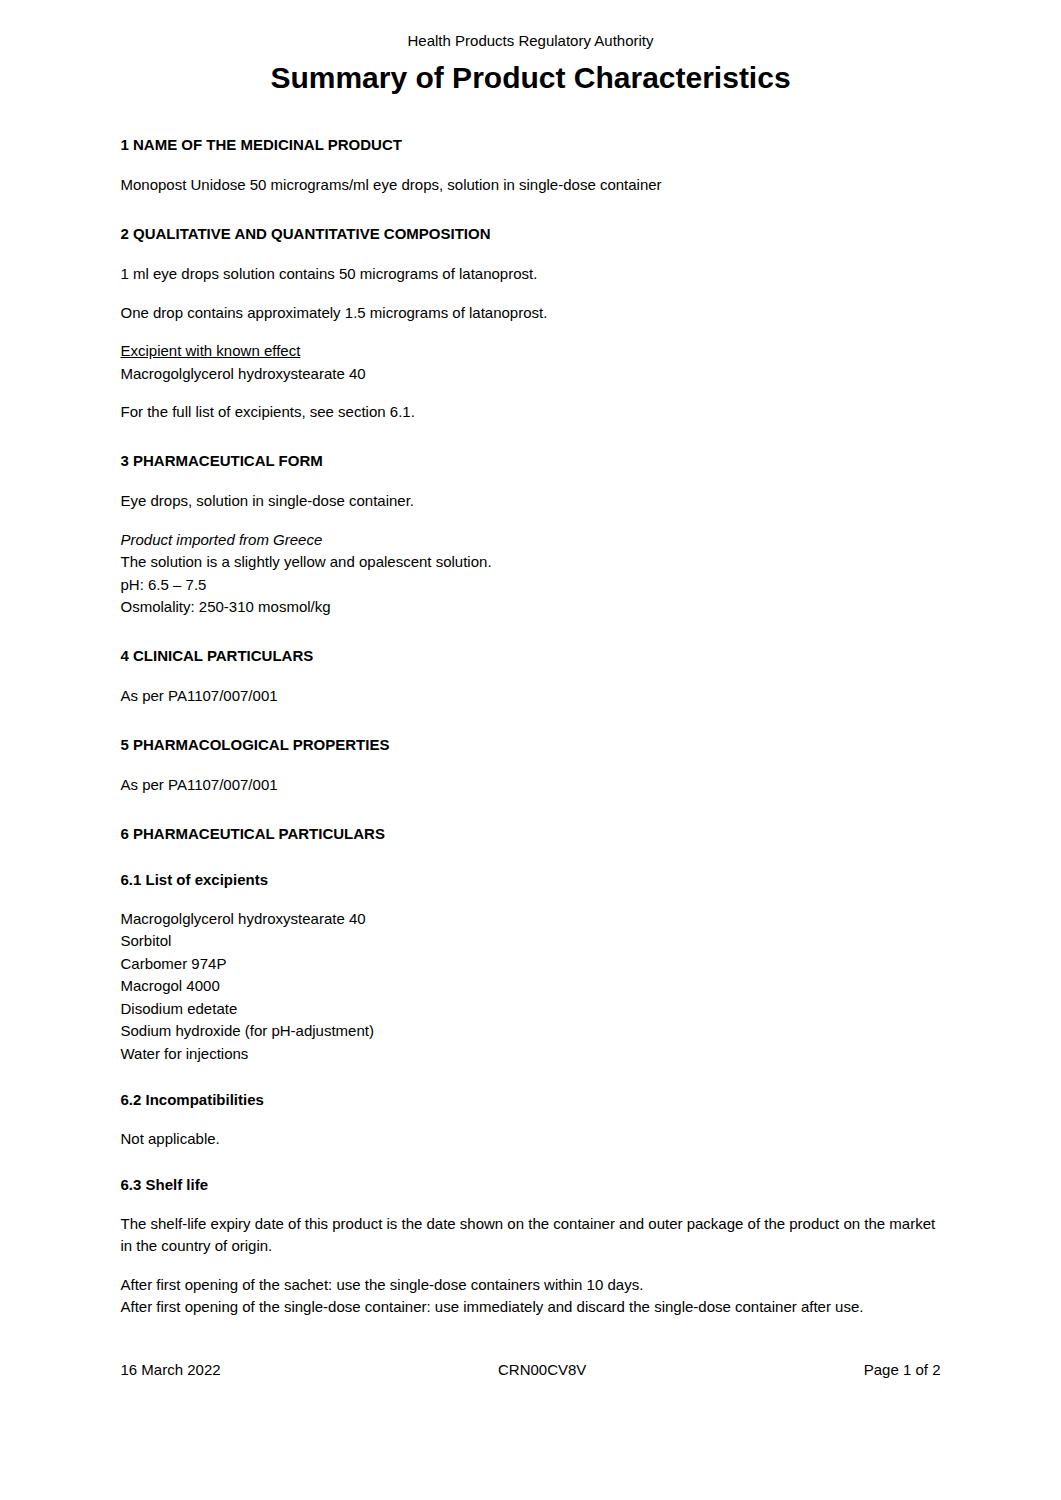Health Products Regulatory Authority
Summary of Product Characteristics
1 NAME OF THE MEDICINAL PRODUCT
Monopost Unidose 50 micrograms/ml eye drops, solution in single-dose container
2 QUALITATIVE AND QUANTITATIVE COMPOSITION
1 ml eye drops solution contains 50 micrograms of latanoprost.
One drop contains approximately 1.5 micrograms of latanoprost.
Excipient with known effect
Macrogolglycerol hydroxystearate 40
For the full list of excipients, see section 6.1.
3 PHARMACEUTICAL FORM
Eye drops, solution in single-dose container.
Product imported from Greece
The solution is a slightly yellow and opalescent solution.
pH: 6.5 – 7.5
Osmolality: 250-310 mosmol/kg
4 CLINICAL PARTICULARS
As per PA1107/007/001
5 PHARMACOLOGICAL PROPERTIES
As per PA1107/007/001
6 PHARMACEUTICAL PARTICULARS
6.1 List of excipients
Macrogolglycerol hydroxystearate 40
Sorbitol
Carbomer 974P
Macrogol 4000
Disodium edetate
Sodium hydroxide (for pH-adjustment)
Water for injections
6.2 Incompatibilities
Not applicable.
6.3 Shelf life
The shelf-life expiry date of this product is the date shown on the container and outer package of the product on the market in the country of origin.
After first opening of the sachet: use the single-dose containers within 10 days.
After first opening of the single-dose container: use immediately and discard the single-dose container after use.
16 March 2022 CRN00CV8V Page 1 of 2